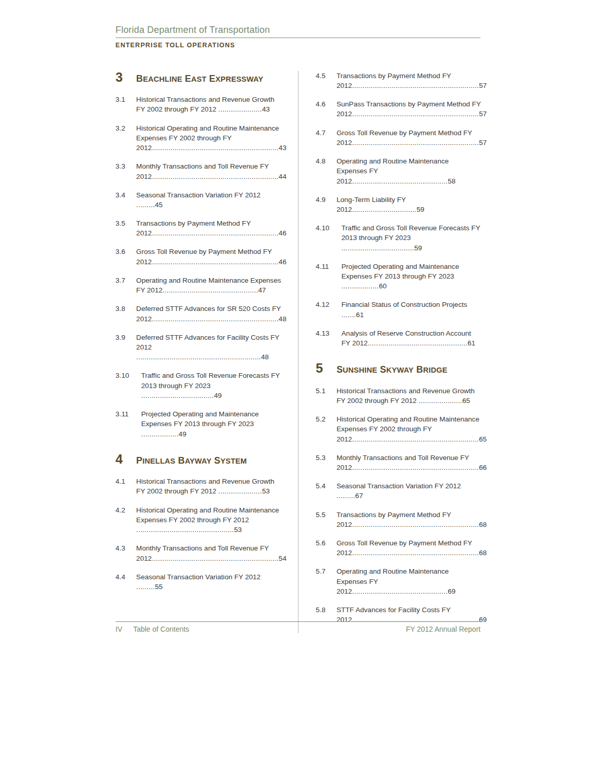Florida Department of Transportation
Enterprise Toll Operations
3
BEACHLINE EAST EXPRESSWAY
3.1
Historical Transactions and Revenue Growth FY 2002 through FY 2012 ..................... 43
3.2
Historical Operating and Routine Maintenance Expenses FY 2002 through FY 2012............................................................. 43
3.3
Monthly Transactions and Toll Revenue FY 2012............................................................. 44
3.4
Seasonal Transaction Variation FY 2012 ......... 45
3.5
Transactions by Payment Method FY 2012............................................................. 46
3.6
Gross Toll Revenue by Payment Method FY 2012............................................................. 46
3.7
Operating and Routine Maintenance Expenses FY 2012.............................................. 47
3.8
Deferred STTF Advances for SR 520 Costs FY 2012............................................................. 48
3.9
Deferred STTF Advances for Facility Costs FY 2012 ............................................................ 48
3.10
Traffic and Gross Toll Revenue Forecasts FY 2013 through FY 2023 ................................... 49
3.11
Projected Operating and Maintenance Expenses FY 2013 through FY 2023 .................. 49
4
PINELLAS BAYWAY SYSTEM
4.1
Historical Transactions and Revenue Growth FY 2002 through FY 2012 ..................... 53
4.2
Historical Operating and Routine Maintenance Expenses FY 2002 through FY 2012 ............................................... 53
4.3
Monthly Transactions and Toll Revenue FY 2012............................................................. 54
4.4
Seasonal Transaction Variation FY 2012 ......... 55
4.5
Transactions by Payment Method FY 2012............................................................. 57
4.6
SunPass Transactions by Payment Method FY 2012............................................................. 57
4.7
Gross Toll Revenue by Payment Method FY 2012............................................................. 57
4.8
Operating and Routine Maintenance Expenses FY 2012.............................................. 58
4.9
Long-Term Liability FY 2012............................... 59
4.10
Traffic and Gross Toll Revenue Forecasts FY 2013 through FY 2023 ................................... 59
4.11
Projected Operating and Maintenance Expenses FY 2013 through FY 2023 .................. 60
4.12
Financial Status of Construction Projects ....... 61
4.13
Analysis of Reserve Construction Account FY 2012................................................ 61
5
SUNSHINE SKYWAY BRIDGE
5.1
Historical Transactions and Revenue Growth FY 2002 through FY 2012 ..................... 65
5.2
Historical Operating and Routine Maintenance Expenses FY 2002 through FY 2012............................................................. 65
5.3
Monthly Transactions and Toll Revenue FY 2012............................................................. 66
5.4
Seasonal Transaction Variation FY 2012 ......... 67
5.5
Transactions by Payment Method FY 2012............................................................. 68
5.6
Gross Toll Revenue by Payment Method FY 2012............................................................. 68
5.7
Operating and Routine Maintenance Expenses FY 2012.............................................. 69
5.8
STTF Advances for Facility Costs FY 2012............................................................. 69
IV Table of Contents
FY 2012 Annual Report